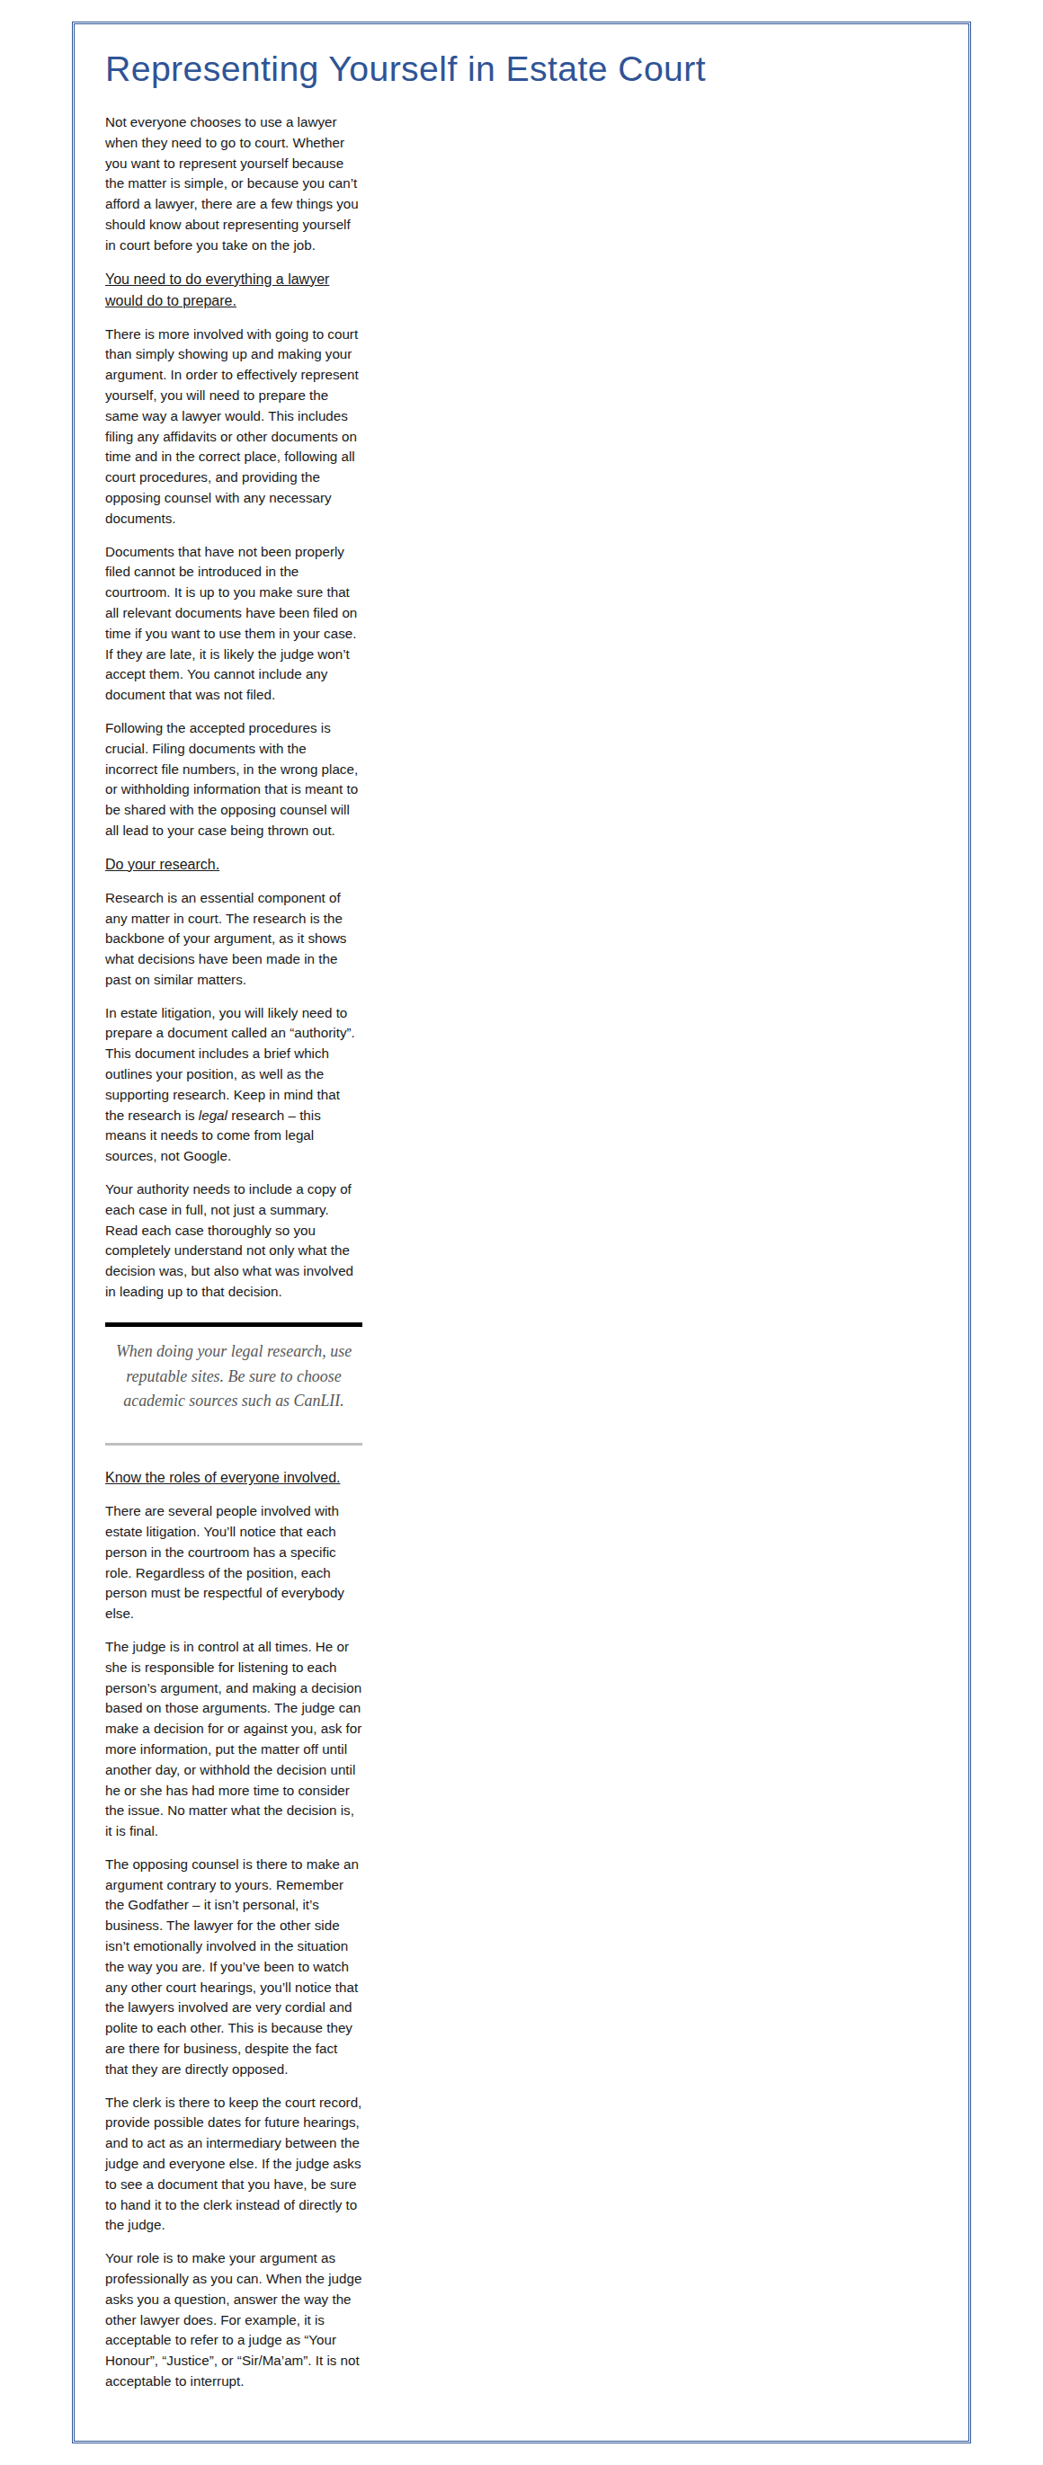Representing Yourself in Estate Court
Not everyone chooses to use a lawyer when they need to go to court. Whether you want to represent yourself because the matter is simple, or because you can’t afford a lawyer, there are a few things you should know about representing yourself in court before you take on the job.
You need to do everything a lawyer would do to prepare.
There is more involved with going to court than simply showing up and making your argument. In order to effectively represent yourself, you will need to prepare the same way a lawyer would. This includes filing any affidavits or other documents on time and in the correct place, following all court procedures, and providing the opposing counsel with any necessary documents.
Documents that have not been properly filed cannot be introduced in the courtroom. It is up to you make sure that all relevant documents have been filed on time if you want to use them in your case. If they are late, it is likely the judge won’t accept them. You cannot include any document that was not filed.
Following the accepted procedures is crucial. Filing documents with the incorrect file numbers, in the wrong place, or withholding information that is meant to be shared with the opposing counsel will all lead to your case being thrown out.
Do your research.
Research is an essential component of any matter in court. The research is the backbone of your argument, as it shows what decisions have been made in the past on similar matters.
In estate litigation, you will likely need to prepare a document called an “authority”. This document includes a brief which outlines your position, as well as the supporting research. Keep in mind that the research is legal research – this means it needs to come from legal sources, not Google.
Your authority needs to include a copy of each case in full, not just a summary. Read each case thoroughly so you completely understand not only what the decision was, but also what was involved in leading up to that decision.
When doing your legal research, use reputable sites. Be sure to choose academic sources such as CanLII.
Know the roles of everyone involved.
There are several people involved with estate litigation. You’ll notice that each person in the courtroom has a specific role. Regardless of the position, each person must be respectful of everybody else.
The judge is in control at all times. He or she is responsible for listening to each person’s argument, and making a decision based on those arguments. The judge can make a decision for or against you, ask for more information, put the matter off until another day, or withhold the decision until he or she has had more time to consider the issue. No matter what the decision is, it is final.
The opposing counsel is there to make an argument contrary to yours. Remember the Godfather – it isn’t personal, it’s business. The lawyer for the other side isn’t emotionally involved in the situation the way you are. If you’ve been to watch any other court hearings, you’ll notice that the lawyers involved are very cordial and polite to each other. This is because they are there for business, despite the fact that they are directly opposed.
The clerk is there to keep the court record, provide possible dates for future hearings, and to act as an intermediary between the judge and everyone else. If the judge asks to see a document that you have, be sure to hand it to the clerk instead of directly to the judge.
Your role is to make your argument as professionally as you can. When the judge asks you a question, answer the way the other lawyer does. For example, it is acceptable to refer to a judge as “Your Honour”, “Justice”, or “Sir/Ma’am”. It is not acceptable to interrupt.